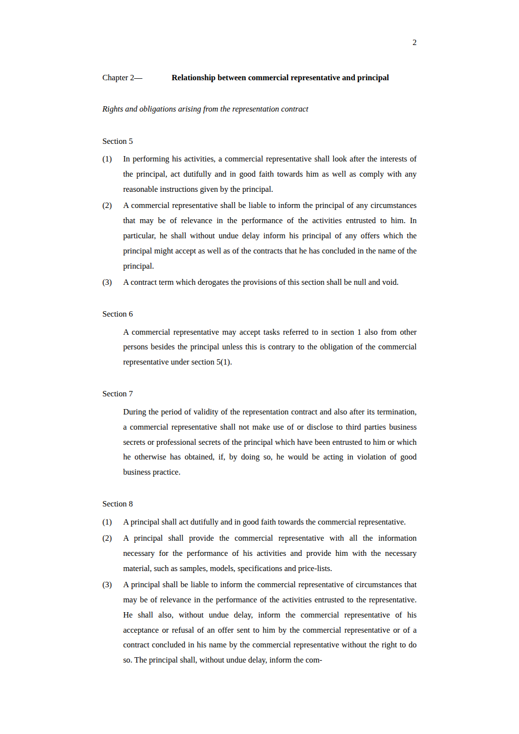2
Chapter 2—Relationship between commercial representative and principal
Rights and obligations arising from the representation contract
Section 5
(1)
In performing his activities, a commercial representative shall look after the interests of the principal, act dutifully and in good faith towards him as well as comply with any reasonable instructions given by the principal.
(2)
A commercial representative shall be liable to inform the principal of any circumstances that may be of relevance in the performance of the activities entrusted to him. In particular, he shall without undue delay inform his principal of any offers which the principal might accept as well as of the contracts that he has concluded in the name of the principal.
(3)
A contract term which derogates the provisions of this section shall be null and void.
Section 6
A commercial representative may accept tasks referred to in section 1 also from other persons besides the principal unless this is contrary to the obligation of the commercial representative under section 5(1).
Section 7
During the period of validity of the representation contract and also after its termination, a commercial representative shall not make use of or disclose to third parties business secrets or pro­fessional secrets of the principal which have been entrusted to him or which he otherwise has obtained, if, by doing so, he would be acting in violation of good business practice.
Section 8
(1)
A principal shall act dutifully and in good faith towards the commercial representative.
(2)
A principal shall provide the commercial representative with all the information necessary for the performance of his activities and provide him with the necessary material, such as samples, models, specifications and price-lists.
(3)
A principal shall be liable to inform the commercial representative of circumstances that may be of relevance in the performance of the activities entrusted to the representative. He shall also, without undue delay, inform the commercial representative of his acceptance or refusal of an offer sent to him by the commercial representative or of a contract concluded in his name by the commercial representative without the right to do so. The principal shall, without undue delay, inform the com-